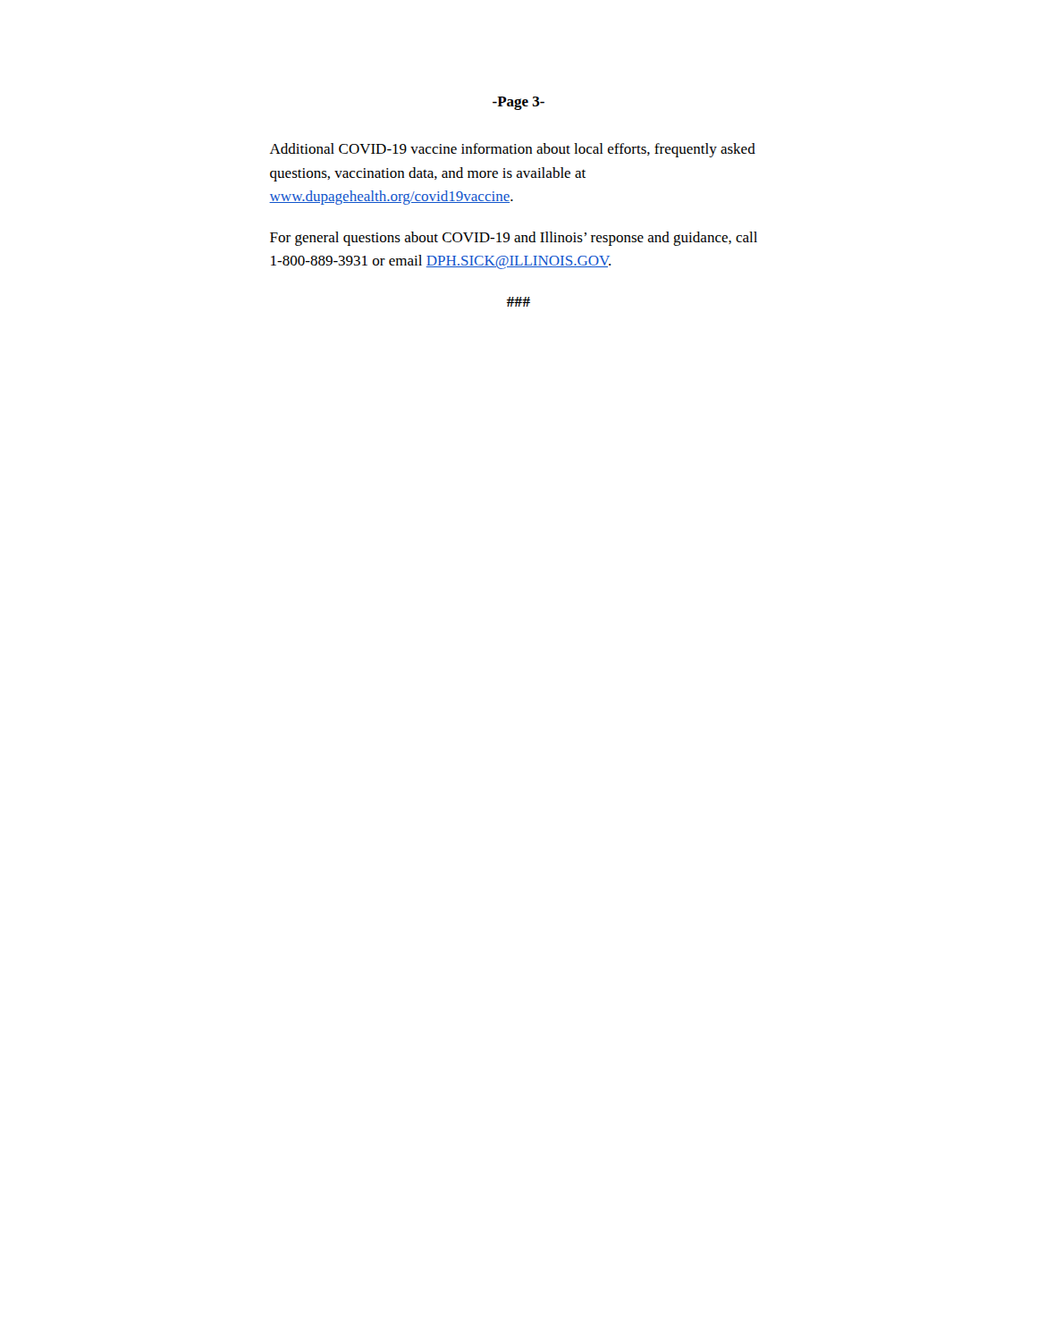-Page 3-
Additional COVID-19 vaccine information about local efforts, frequently asked questions, vaccination data, and more is available at www.dupagehealth.org/covid19vaccine.
For general questions about COVID-19 and Illinois’ response and guidance, call 1-800-889-3931 or email DPH.SICK@ILLINOIS.GOV.
###